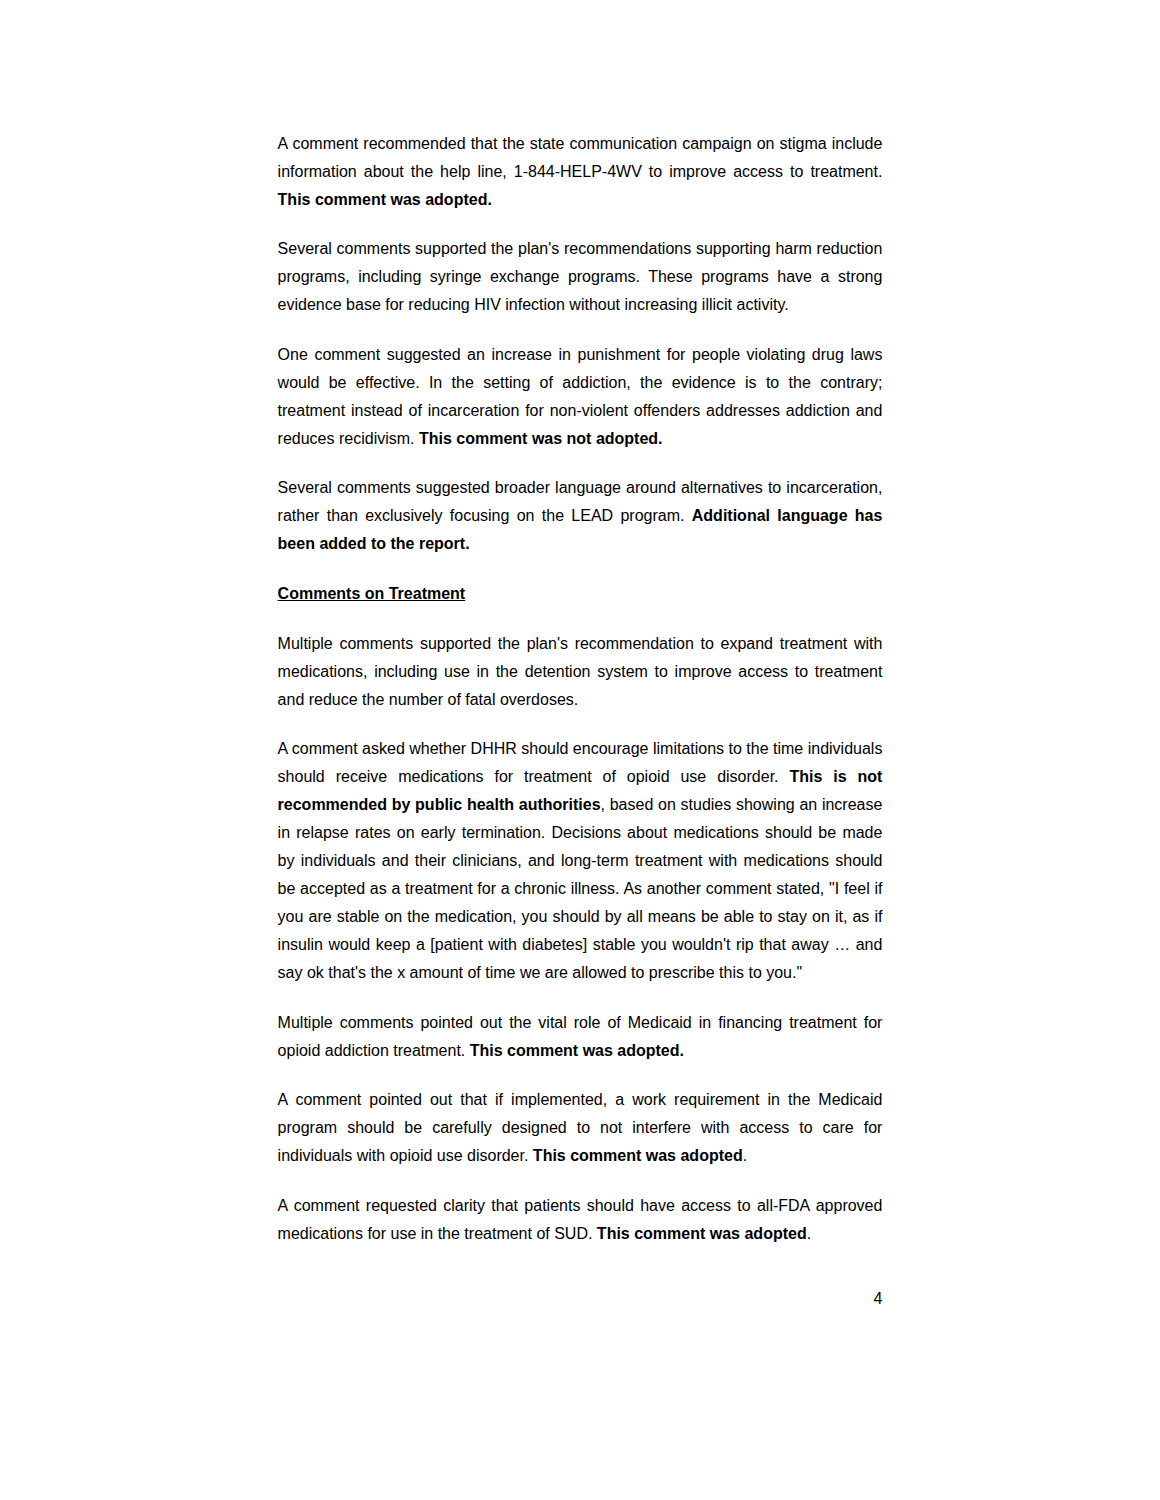A comment recommended that the state communication campaign on stigma include information about the help line, 1-844-HELP-4WV to improve access to treatment. This comment was adopted.
Several comments supported the plan's recommendations supporting harm reduction programs, including syringe exchange programs. These programs have a strong evidence base for reducing HIV infection without increasing illicit activity.
One comment suggested an increase in punishment for people violating drug laws would be effective. In the setting of addiction, the evidence is to the contrary; treatment instead of incarceration for non-violent offenders addresses addiction and reduces recidivism. This comment was not adopted.
Several comments suggested broader language around alternatives to incarceration, rather than exclusively focusing on the LEAD program. Additional language has been added to the report.
Comments on Treatment
Multiple comments supported the plan's recommendation to expand treatment with medications, including use in the detention system to improve access to treatment and reduce the number of fatal overdoses.
A comment asked whether DHHR should encourage limitations to the time individuals should receive medications for treatment of opioid use disorder. This is not recommended by public health authorities, based on studies showing an increase in relapse rates on early termination. Decisions about medications should be made by individuals and their clinicians, and long-term treatment with medications should be accepted as a treatment for a chronic illness. As another comment stated, "I feel if you are stable on the medication, you should by all means be able to stay on it, as if insulin would keep a [patient with diabetes] stable you wouldn't rip that away … and say ok that's the x amount of time we are allowed to prescribe this to you."
Multiple comments pointed out the vital role of Medicaid in financing treatment for opioid addiction treatment. This comment was adopted.
A comment pointed out that if implemented, a work requirement in the Medicaid program should be carefully designed to not interfere with access to care for individuals with opioid use disorder. This comment was adopted.
A comment requested clarity that patients should have access to all-FDA approved medications for use in the treatment of SUD. This comment was adopted.
4